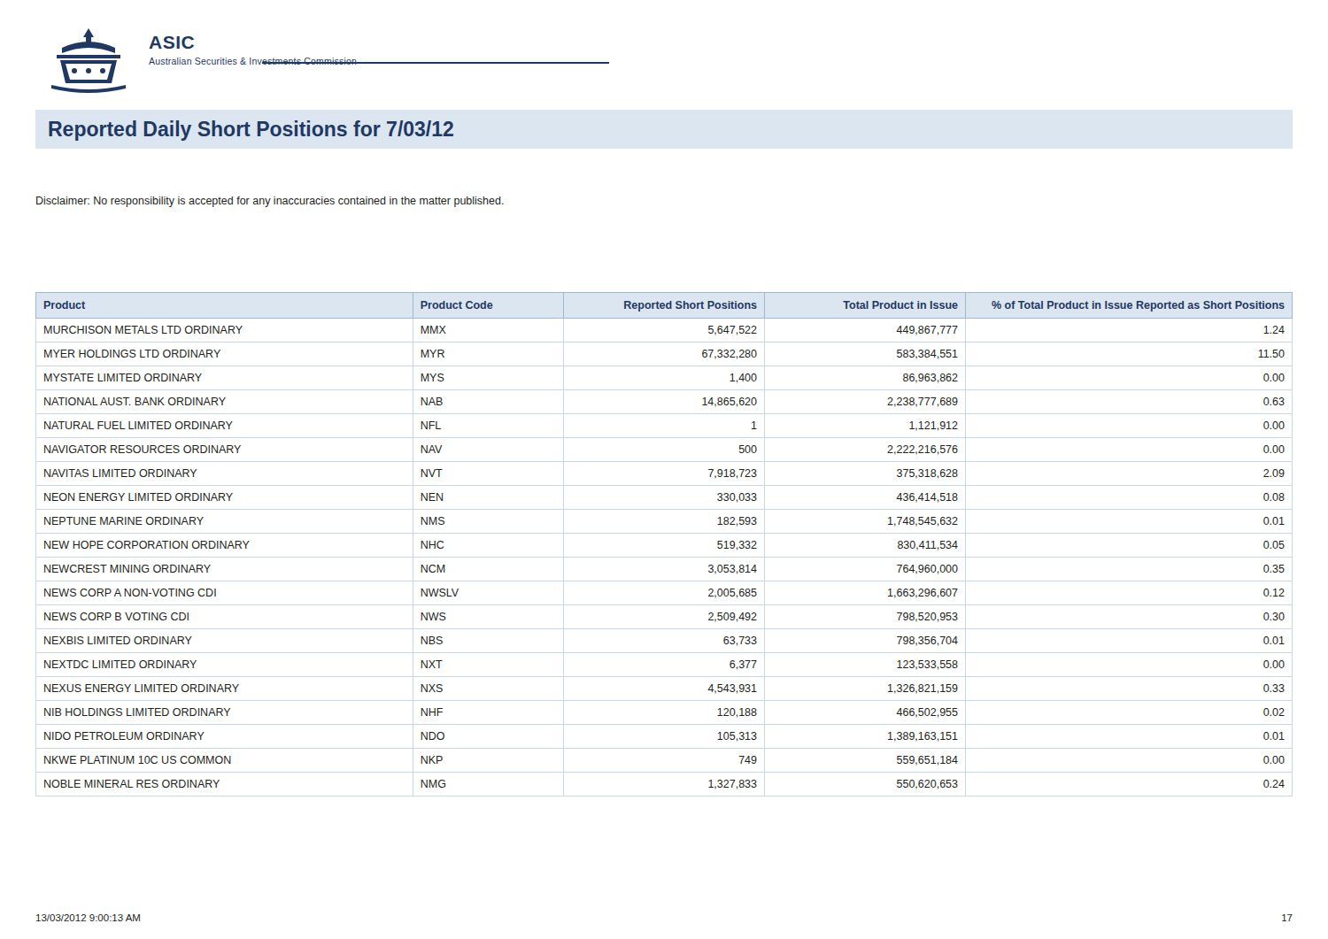ASIC
Australian Securities & Investments Commission
Reported Daily Short Positions for 7/03/12
Disclaimer: No responsibility is accepted for any inaccuracies contained in the matter published.
| Product | Product Code | Reported Short Positions | Total Product in Issue | % of Total Product in Issue Reported as Short Positions |
| --- | --- | --- | --- | --- |
| MURCHISON METALS LTD ORDINARY | MMX | 5,647,522 | 449,867,777 | 1.24 |
| MYER HOLDINGS LTD ORDINARY | MYR | 67,332,280 | 583,384,551 | 11.50 |
| MYSTATE LIMITED ORDINARY | MYS | 1,400 | 86,963,862 | 0.00 |
| NATIONAL AUST. BANK ORDINARY | NAB | 14,865,620 | 2,238,777,689 | 0.63 |
| NATURAL FUEL LIMITED ORDINARY | NFL | 1 | 1,121,912 | 0.00 |
| NAVIGATOR RESOURCES ORDINARY | NAV | 500 | 2,222,216,576 | 0.00 |
| NAVITAS LIMITED ORDINARY | NVT | 7,918,723 | 375,318,628 | 2.09 |
| NEON ENERGY LIMITED ORDINARY | NEN | 330,033 | 436,414,518 | 0.08 |
| NEPTUNE MARINE ORDINARY | NMS | 182,593 | 1,748,545,632 | 0.01 |
| NEW HOPE CORPORATION ORDINARY | NHC | 519,332 | 830,411,534 | 0.05 |
| NEWCREST MINING ORDINARY | NCM | 3,053,814 | 764,960,000 | 0.35 |
| NEWS CORP A NON-VOTING CDI | NWSLV | 2,005,685 | 1,663,296,607 | 0.12 |
| NEWS CORP B VOTING CDI | NWS | 2,509,492 | 798,520,953 | 0.30 |
| NEXBIS LIMITED ORDINARY | NBS | 63,733 | 798,356,704 | 0.01 |
| NEXTDC LIMITED ORDINARY | NXT | 6,377 | 123,533,558 | 0.00 |
| NEXUS ENERGY LIMITED ORDINARY | NXS | 4,543,931 | 1,326,821,159 | 0.33 |
| NIB HOLDINGS LIMITED ORDINARY | NHF | 120,188 | 466,502,955 | 0.02 |
| NIDO PETROLEUM ORDINARY | NDO | 105,313 | 1,389,163,151 | 0.01 |
| NKWE PLATINUM 10C US COMMON | NKP | 749 | 559,651,184 | 0.00 |
| NOBLE MINERAL RES ORDINARY | NMG | 1,327,833 | 550,620,653 | 0.24 |
13/03/2012 9:00:13 AM
17